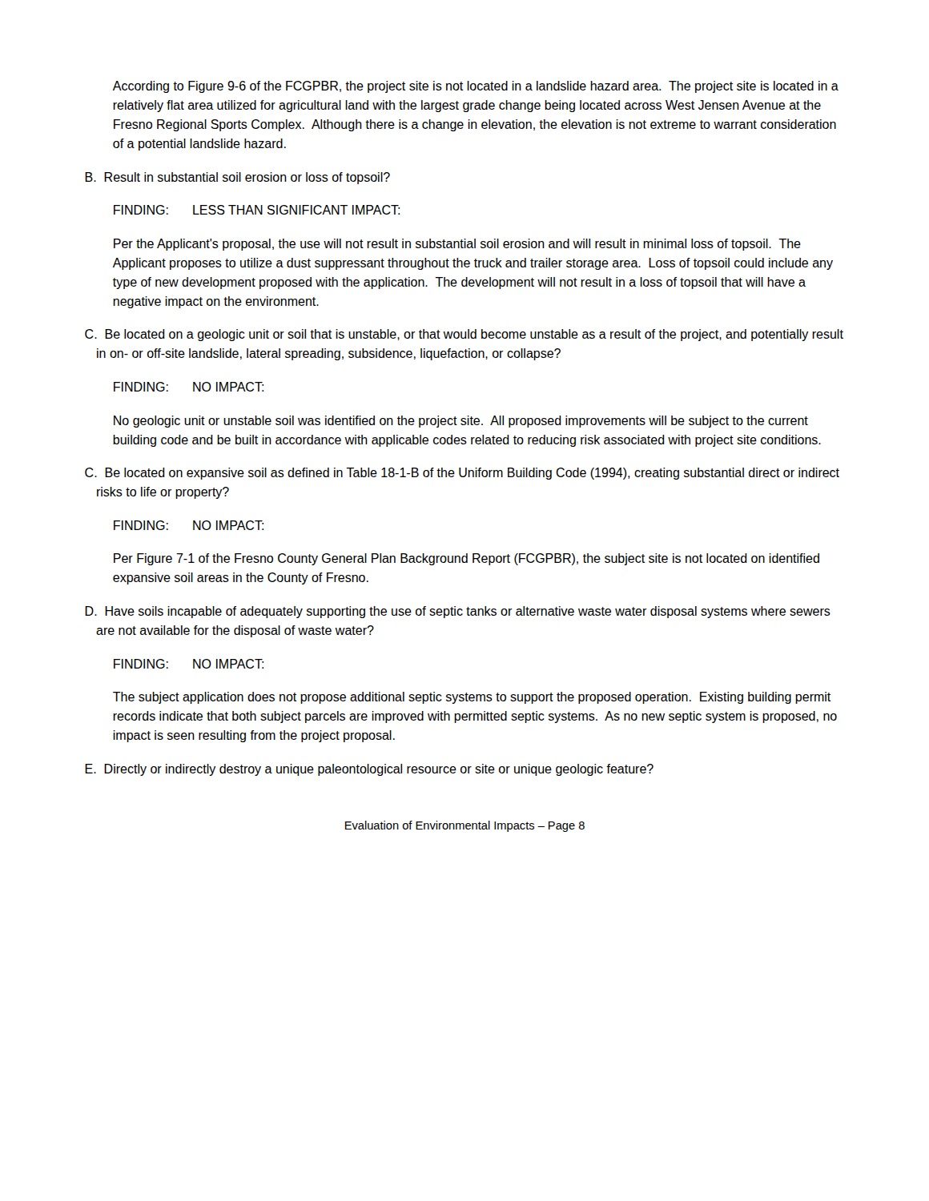According to Figure 9-6 of the FCGPBR, the project site is not located in a landslide hazard area. The project site is located in a relatively flat area utilized for agricultural land with the largest grade change being located across West Jensen Avenue at the Fresno Regional Sports Complex. Although there is a change in elevation, the elevation is not extreme to warrant consideration of a potential landslide hazard.
B. Result in substantial soil erosion or loss of topsoil?
FINDING: LESS THAN SIGNIFICANT IMPACT:
Per the Applicant's proposal, the use will not result in substantial soil erosion and will result in minimal loss of topsoil. The Applicant proposes to utilize a dust suppressant throughout the truck and trailer storage area. Loss of topsoil could include any type of new development proposed with the application. The development will not result in a loss of topsoil that will have a negative impact on the environment.
C. Be located on a geologic unit or soil that is unstable, or that would become unstable as a result of the project, and potentially result in on- or off-site landslide, lateral spreading, subsidence, liquefaction, or collapse?
FINDING: NO IMPACT:
No geologic unit or unstable soil was identified on the project site. All proposed improvements will be subject to the current building code and be built in accordance with applicable codes related to reducing risk associated with project site conditions.
C. Be located on expansive soil as defined in Table 18-1-B of the Uniform Building Code (1994), creating substantial direct or indirect risks to life or property?
FINDING: NO IMPACT:
Per Figure 7-1 of the Fresno County General Plan Background Report (FCGPBR), the subject site is not located on identified expansive soil areas in the County of Fresno.
D. Have soils incapable of adequately supporting the use of septic tanks or alternative waste water disposal systems where sewers are not available for the disposal of waste water?
FINDING: NO IMPACT:
The subject application does not propose additional septic systems to support the proposed operation. Existing building permit records indicate that both subject parcels are improved with permitted septic systems. As no new septic system is proposed, no impact is seen resulting from the project proposal.
E. Directly or indirectly destroy a unique paleontological resource or site or unique geologic feature?
Evaluation of Environmental Impacts – Page 8